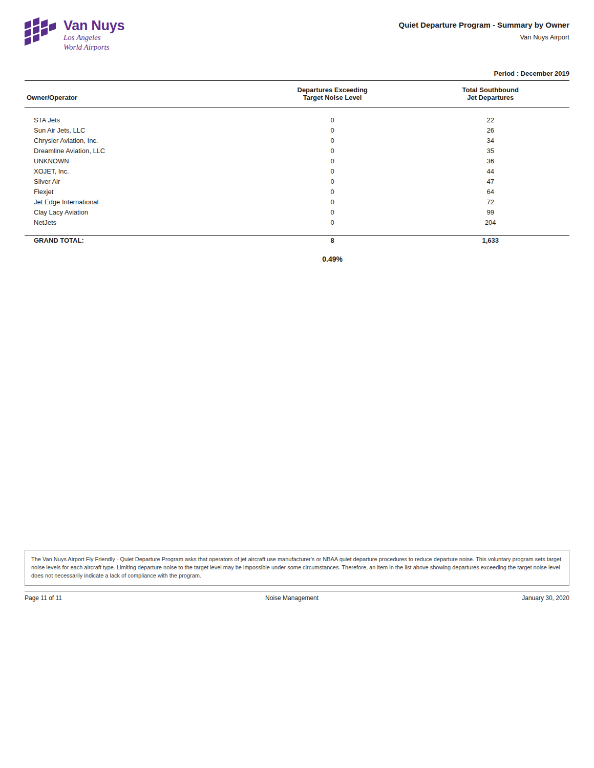Van Nuys
Los Angeles
World Airports
Quiet Departure Program - Summary by Owner
Van Nuys Airport
Period : December 2019
| Owner/Operator | Departures Exceeding Target Noise Level | Total Southbound Jet Departures |
| --- | --- | --- |
| STA Jets | 0 | 22 |
| Sun Air Jets, LLC | 0 | 26 |
| Chrysler Aviation, Inc. | 0 | 34 |
| Dreamline Aviation, LLC | 0 | 35 |
| UNKNOWN | 0 | 36 |
| XOJET, Inc. | 0 | 44 |
| Silver Air | 0 | 47 |
| Flexjet | 0 | 64 |
| Jet Edge International | 0 | 72 |
| Clay Lacy Aviation | 0 | 99 |
| NetJets | 0 | 204 |
| GRAND TOTAL: | 8 | 1,633 |
0.49%
The Van Nuys Airport Fly Friendly - Quiet Departure Program asks that operators of jet aircraft use manufacturer's or NBAA quiet departure procedures to reduce departure noise. This voluntary program sets target noise levels for each aircraft type. Limiting departure noise to the target level may be impossible under some circumstances. Therefore, an item in the list above showing departures exceeding the target noise level does not necessarily indicate a lack of compliance with the program.
Page 11 of 11
Noise Management
January 30, 2020